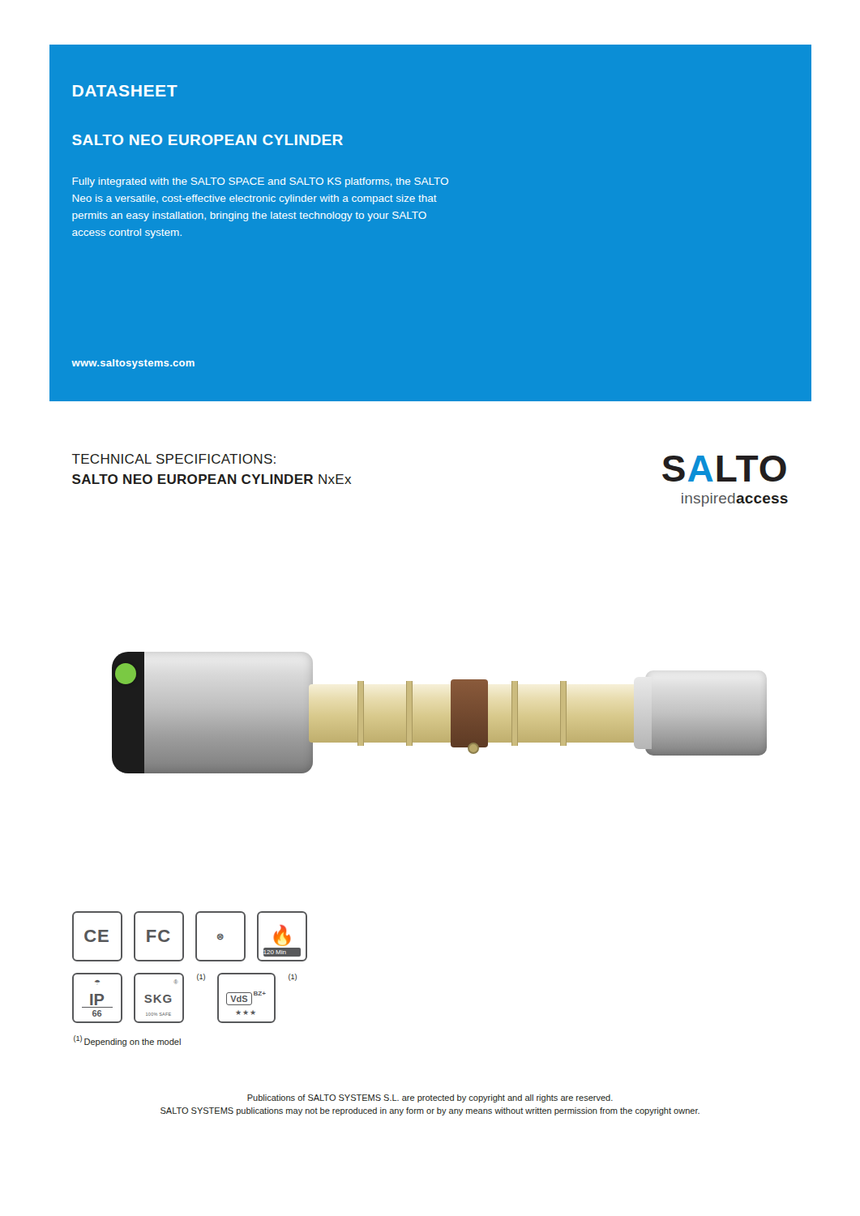DATASHEET
SALTO NEO EUROPEAN CYLINDER
Fully integrated with the SALTO SPACE and SALTO KS platforms, the SALTO Neo is a versatile, cost-effective electronic cylinder with a compact size that permits an easy installation, bringing the latest technology to your SALTO access control system.
www.saltosystems.com
TECHNICAL SPECIFICATIONS:
SALTO NEO EUROPEAN CYLINDER NxEx
SALTO
inspired access
CE
FC
⊜
🔥
120 Min
☂
IP
66
SKG
®
100% SAFE
(1)
VdS BZ+
★★★
(1)
(1) Depending on the model
Publications of SALTO SYSTEMS S.L. are protected by copyright and all rights are reserved.
SALTO SYSTEMS publications may not be reproduced in any form or by any means without written permission from the copyright owner.